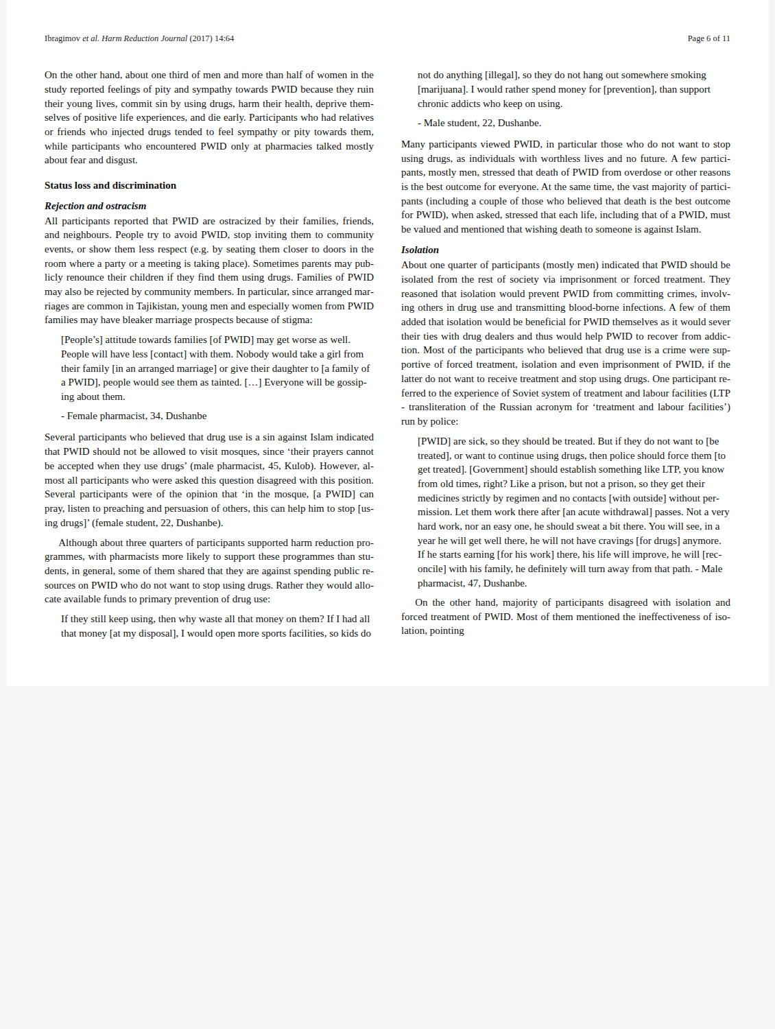Ibragimov et al. Harm Reduction Journal (2017) 14:64 Page 6 of 11
On the other hand, about one third of men and more than half of women in the study reported feelings of pity and sympathy towards PWID because they ruin their young lives, commit sin by using drugs, harm their health, deprive themselves of positive life experiences, and die early. Participants who had relatives or friends who injected drugs tended to feel sympathy or pity towards them, while participants who encountered PWID only at pharmacies talked mostly about fear and disgust.
Status loss and discrimination
Rejection and ostracism
All participants reported that PWID are ostracized by their families, friends, and neighbours. People try to avoid PWID, stop inviting them to community events, or show them less respect (e.g. by seating them closer to doors in the room where a party or a meeting is taking place). Sometimes parents may publicly renounce their children if they find them using drugs. Families of PWID may also be rejected by community members. In particular, since arranged marriages are common in Tajikistan, young men and especially women from PWID families may have bleaker marriage prospects because of stigma:
[People’s] attitude towards families [of PWID] may get worse as well. People will have less [contact] with them. Nobody would take a girl from their family [in an arranged marriage] or give their daughter to [a family of a PWID], people would see them as tainted. […] Everyone will be gossiping about them.
- Female pharmacist, 34, Dushanbe
Several participants who believed that drug use is a sin against Islam indicated that PWID should not be allowed to visit mosques, since ‘their prayers cannot be accepted when they use drugs’ (male pharmacist, 45, Kulob). However, almost all participants who were asked this question disagreed with this position. Several participants were of the opinion that ‘in the mosque, [a PWID] can pray, listen to preaching and persuasion of others, this can help him to stop [using drugs]’ (female student, 22, Dushanbe).
Although about three quarters of participants supported harm reduction programmes, with pharmacists more likely to support these programmes than students, in general, some of them shared that they are against spending public resources on PWID who do not want to stop using drugs. Rather they would allocate available funds to primary prevention of drug use:
If they still keep using, then why waste all that money on them? If I had all that money [at my disposal], I would open more sports facilities, so kids do not do anything [illegal], so they do not hang out somewhere smoking [marijuana]. I would rather spend money for [prevention], than support chronic addicts who keep on using.
- Male student, 22, Dushanbe.
Many participants viewed PWID, in particular those who do not want to stop using drugs, as individuals with worthless lives and no future. A few participants, mostly men, stressed that death of PWID from overdose or other reasons is the best outcome for everyone. At the same time, the vast majority of participants (including a couple of those who believed that death is the best outcome for PWID), when asked, stressed that each life, including that of a PWID, must be valued and mentioned that wishing death to someone is against Islam.
Isolation
About one quarter of participants (mostly men) indicated that PWID should be isolated from the rest of society via imprisonment or forced treatment. They reasoned that isolation would prevent PWID from committing crimes, involving others in drug use and transmitting blood-borne infections. A few of them added that isolation would be beneficial for PWID themselves as it would sever their ties with drug dealers and thus would help PWID to recover from addiction. Most of the participants who believed that drug use is a crime were supportive of forced treatment, isolation and even imprisonment of PWID, if the latter do not want to receive treatment and stop using drugs. One participant referred to the experience of Soviet system of treatment and labour facilities (LTP - transliteration of the Russian acronym for ‘treatment and labour facilities’) run by police:
[PWID] are sick, so they should be treated. But if they do not want to [be treated], or want to continue using drugs, then police should force them [to get treated]. [Government] should establish something like LTP, you know from old times, right? Like a prison, but not a prison, so they get their medicines strictly by regimen and no contacts [with outside] without permission. Let them work there after [an acute withdrawal] passes. Not a very hard work, nor an easy one, he should sweat a bit there. You will see, in a year he will get well there, he will not have cravings [for drugs] anymore. If he starts earning [for his work] there, his life will improve, he will [reconcile] with his family, he definitely will turn away from that path. - Male pharmacist, 47, Dushanbe.
On the other hand, majority of participants disagreed with isolation and forced treatment of PWID. Most of them mentioned the ineffectiveness of isolation, pointing